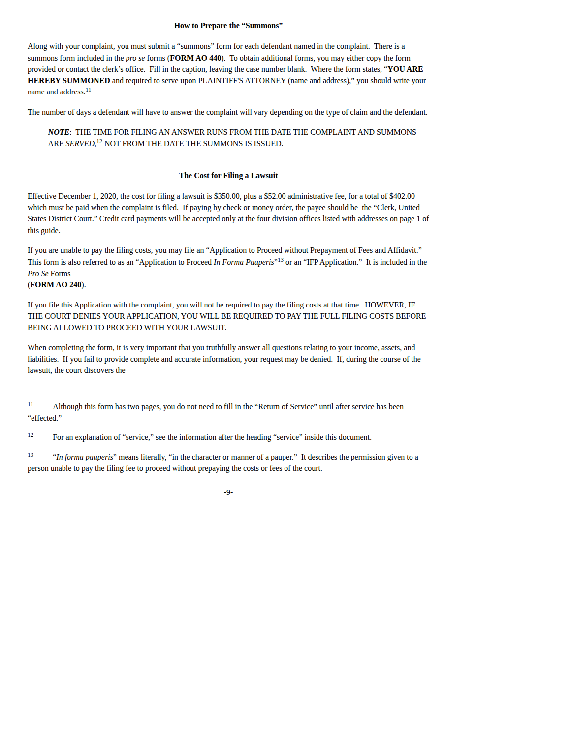How to Prepare the “Summons”
Along with your complaint, you must submit a “summons” form for each defendant named in the complaint. There is a summons form included in the pro se forms (FORM AO 440). To obtain additional forms, you may either copy the form provided or contact the clerk’s office. Fill in the caption, leaving the case number blank. Where the form states, “YOU ARE HEREBY SUMMONED and required to serve upon PLAINTIFF'S ATTORNEY (name and address),” you should write your name and address.11
The number of days a defendant will have to answer the complaint will vary depending on the type of claim and the defendant.
NOTE: THE TIME FOR FILING AN ANSWER RUNS FROM THE DATE THE COMPLAINT AND SUMMONS ARE SERVED,12 NOT FROM THE DATE THE SUMMONS IS ISSUED.
The Cost for Filing a Lawsuit
Effective December 1, 2020, the cost for filing a lawsuit is $350.00, plus a $52.00 administrative fee, for a total of $402.00 which must be paid when the complaint is filed. If paying by check or money order, the payee should be the “Clerk, United States District Court.” Credit card payments will be accepted only at the four division offices listed with addresses on page 1 of this guide.
If you are unable to pay the filing costs, you may file an “Application to Proceed without Prepayment of Fees and Affidavit.” This form is also referred to as an “Application to Proceed In Forma Pauperis”13 or an “IFP Application.” It is included in the Pro Se Forms
(FORM AO 240).
If you file this Application with the complaint, you will not be required to pay the filing costs at that time. HOWEVER, IF THE COURT DENIES YOUR APPLICATION, YOU WILL BE REQUIRED TO PAY THE FULL FILING COSTS BEFORE BEING ALLOWED TO PROCEED WITH YOUR LAWSUIT.
When completing the form, it is very important that you truthfully answer all questions relating to your income, assets, and liabilities. If you fail to provide complete and accurate information, your request may be denied. If, during the course of the lawsuit, the court discovers the
11 Although this form has two pages, you do not need to fill in the “Return of Service” until after service has been “effected.”
12 For an explanation of “service,” see the information after the heading “service” inside this document.
13“In forma pauperis” means literally, “in the character or manner of a pauper.” It describes the permission given to a person unable to pay the filing fee to proceed without prepaying the costs or fees of the court.
-9-